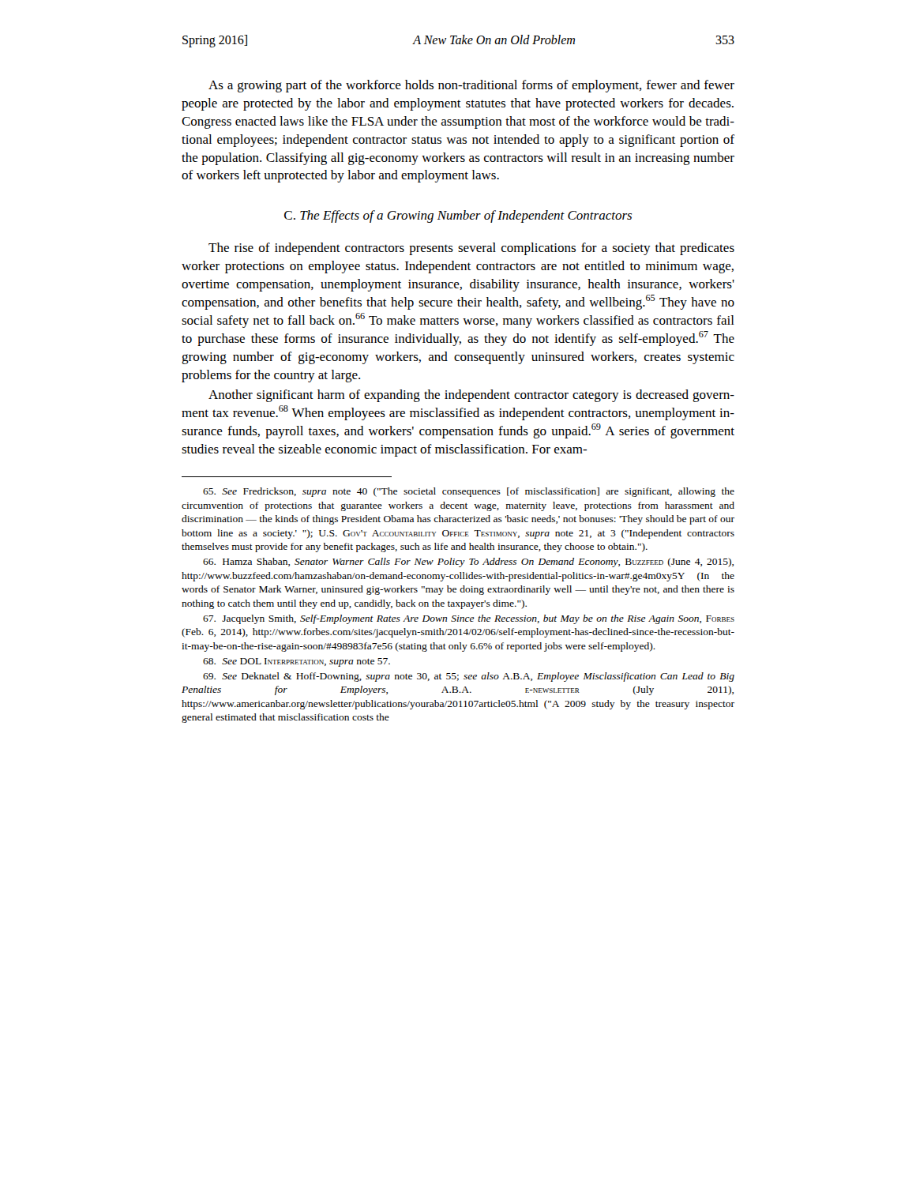Spring 2016] A New Take On an Old Problem 353
As a growing part of the workforce holds non-traditional forms of employment, fewer and fewer people are protected by the labor and employment statutes that have protected workers for decades. Congress enacted laws like the FLSA under the assumption that most of the workforce would be traditional employees; independent contractor status was not intended to apply to a significant portion of the population. Classifying all gig-economy workers as contractors will result in an increasing number of workers left unprotected by labor and employment laws.
C. The Effects of a Growing Number of Independent Contractors
The rise of independent contractors presents several complications for a society that predicates worker protections on employee status. Independent contractors are not entitled to minimum wage, overtime compensation, unemployment insurance, disability insurance, health insurance, workers' compensation, and other benefits that help secure their health, safety, and wellbeing.65 They have no social safety net to fall back on.66 To make matters worse, many workers classified as contractors fail to purchase these forms of insurance individually, as they do not identify as self-employed.67 The growing number of gig-economy workers, and consequently uninsured workers, creates systemic problems for the country at large.
Another significant harm of expanding the independent contractor category is decreased government tax revenue.68 When employees are misclassified as independent contractors, unemployment insurance funds, payroll taxes, and workers' compensation funds go unpaid.69 A series of government studies reveal the sizeable economic impact of misclassification. For exam-
65. See Fredrickson, supra note 40 ("The societal consequences [of misclassification] are significant, allowing the circumvention of protections that guarantee workers a decent wage, maternity leave, protections from harassment and discrimination — the kinds of things President Obama has characterized as 'basic needs,' not bonuses: 'They should be part of our bottom line as a society.' "); U.S. Gov't Accountability Office Testimony, supra note 21, at 3 ("Independent contractors themselves must provide for any benefit packages, such as life and health insurance, they choose to obtain.").
66. Hamza Shaban, Senator Warner Calls For New Policy To Address On Demand Economy, Buzzfeed (June 4, 2015), http://www.buzzfeed.com/hamzashaban/on-demand-economy-collides-with-presidential-politics-in-war#.ge4m0xy5Y (In the words of Senator Mark Warner, uninsured gig-workers "may be doing extraordinarily well — until they're not, and then there is nothing to catch them until they end up, candidly, back on the taxpayer's dime.").
67. Jacquelyn Smith, Self-Employment Rates Are Down Since the Recession, but May be on the Rise Again Soon, Forbes (Feb. 6, 2014), http://www.forbes.com/sites/jacquelyn-smith/2014/02/06/self-employment-has-declined-since-the-recession-but-it-may-be-on-the-rise-again-soon/#498983fa7e56 (stating that only 6.6% of reported jobs were self-employed).
68. See DOL Interpretation, supra note 57.
69. See Deknatel & Hoff-Downing, supra note 30, at 55; see also A.B.A, Employee Misclassification Can Lead to Big Penalties for Employers, A.B.A. e-newsletter (July 2011), https://www.americanbar.org/newsletter/publications/youraba/201107article05.html ("A 2009 study by the treasury inspector general estimated that misclassification costs the